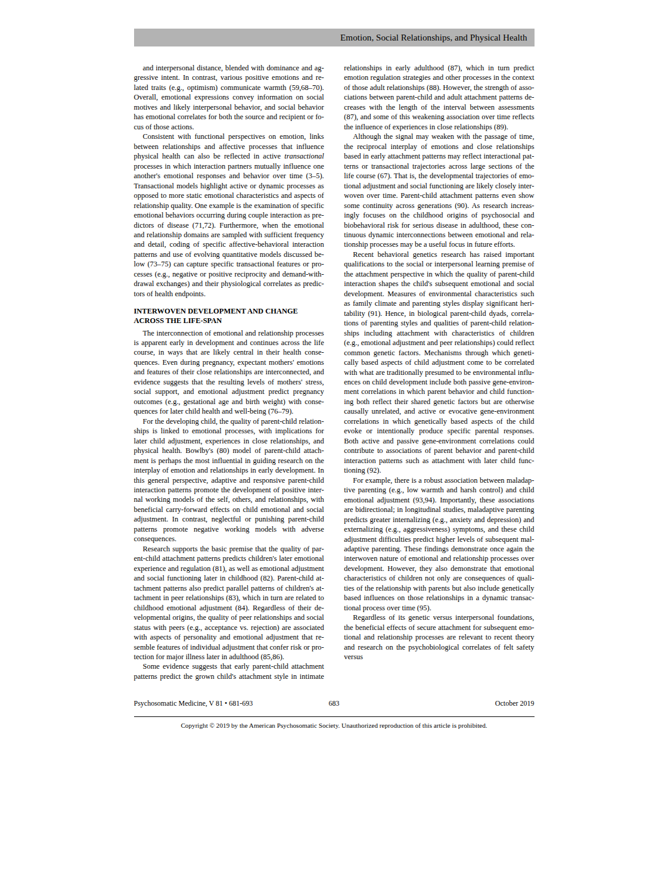Emotion, Social Relationships, and Physical Health
and interpersonal distance, blended with dominance and aggressive intent. In contrast, various positive emotions and related traits (e.g., optimism) communicate warmth (59,68–70). Overall, emotional expressions convey information on social motives and likely interpersonal behavior, and social behavior has emotional correlates for both the source and recipient or focus of those actions.
Consistent with functional perspectives on emotion, links between relationships and affective processes that influence physical health can also be reflected in active transactional processes in which interaction partners mutually influence one another's emotional responses and behavior over time (3–5). Transactional models highlight active or dynamic processes as opposed to more static emotional characteristics and aspects of relationship quality. One example is the examination of specific emotional behaviors occurring during couple interaction as predictors of disease (71,72). Furthermore, when the emotional and relationship domains are sampled with sufficient frequency and detail, coding of specific affective-behavioral interaction patterns and use of evolving quantitative models discussed below (73–75) can capture specific transactional features or processes (e.g., negative or positive reciprocity and demand-withdrawal exchanges) and their physiological correlates as predictors of health endpoints.
Interwoven Development and Change Across the Life-Span
The interconnection of emotional and relationship processes is apparent early in development and continues across the life course, in ways that are likely central in their health consequences. Even during pregnancy, expectant mothers' emotions and features of their close relationships are interconnected, and evidence suggests that the resulting levels of mothers' stress, social support, and emotional adjustment predict pregnancy outcomes (e.g., gestational age and birth weight) with consequences for later child health and well-being (76–79).
For the developing child, the quality of parent-child relationships is linked to emotional processes, with implications for later child adjustment, experiences in close relationships, and physical health. Bowlby's (80) model of parent-child attachment is perhaps the most influential in guiding research on the interplay of emotion and relationships in early development. In this general perspective, adaptive and responsive parent-child interaction patterns promote the development of positive internal working models of the self, others, and relationships, with beneficial carry-forward effects on child emotional and social adjustment. In contrast, neglectful or punishing parent-child patterns promote negative working models with adverse consequences.
Research supports the basic premise that the quality of parent-child attachment patterns predicts children's later emotional experience and regulation (81), as well as emotional adjustment and social functioning later in childhood (82). Parent-child attachment patterns also predict parallel patterns of children's attachment in peer relationships (83), which in turn are related to childhood emotional adjustment (84). Regardless of their developmental origins, the quality of peer relationships and social status with peers (e.g., acceptance vs. rejection) are associated with aspects of personality and emotional adjustment that resemble features of individual adjustment that confer risk or protection for major illness later in adulthood (85,86).
Some evidence suggests that early parent-child attachment patterns predict the grown child's attachment style in intimate relationships in early adulthood (87), which in turn predict emotion regulation strategies and other processes in the context of those adult relationships (88). However, the strength of associations between parent-child and adult attachment patterns decreases with the length of the interval between assessments (87), and some of this weakening association over time reflects the influence of experiences in close relationships (89).
Although the signal may weaken with the passage of time, the reciprocal interplay of emotions and close relationships based in early attachment patterns may reflect interactional patterns or transactional trajectories across large sections of the life course (67). That is, the developmental trajectories of emotional adjustment and social functioning are likely closely interwoven over time. Parent-child attachment patterns even show some continuity across generations (90). As research increasingly focuses on the childhood origins of psychosocial and biobehavioral risk for serious disease in adulthood, these continuous dynamic interconnections between emotional and relationship processes may be a useful focus in future efforts.
Recent behavioral genetics research has raised important qualifications to the social or interpersonal learning premise of the attachment perspective in which the quality of parent-child interaction shapes the child's subsequent emotional and social development. Measures of environmental characteristics such as family climate and parenting styles display significant heritability (91). Hence, in biological parent-child dyads, correlations of parenting styles and qualities of parent-child relationships including attachment with characteristics of children (e.g., emotional adjustment and peer relationships) could reflect common genetic factors. Mechanisms through which genetically based aspects of child adjustment come to be correlated with what are traditionally presumed to be environmental influences on child development include both passive gene-environment correlations in which parent behavior and child functioning both reflect their shared genetic factors but are otherwise causally unrelated, and active or evocative gene-environment correlations in which genetically based aspects of the child evoke or intentionally produce specific parental responses. Both active and passive gene-environment correlations could contribute to associations of parent behavior and parent-child interaction patterns such as attachment with later child functioning (92).
For example, there is a robust association between maladaptive parenting (e.g., low warmth and harsh control) and child emotional adjustment (93,94). Importantly, these associations are bidirectional; in longitudinal studies, maladaptive parenting predicts greater internalizing (e.g., anxiety and depression) and externalizing (e.g., aggressiveness) symptoms, and these child adjustment difficulties predict higher levels of subsequent maladaptive parenting. These findings demonstrate once again the interwoven nature of emotional and relationship processes over development. However, they also demonstrate that emotional characteristics of children not only are consequences of qualities of the relationship with parents but also include genetically based influences on those relationships in a dynamic transactional process over time (95).
Regardless of its genetic versus interpersonal foundations, the beneficial effects of secure attachment for subsequent emotional and relationship processes are relevant to recent theory and research on the psychobiological correlates of felt safety versus
Psychosomatic Medicine, V 81 • 681-693
683
October 2019
Copyright © 2019 by the American Psychosomatic Society. Unauthorized reproduction of this article is prohibited.